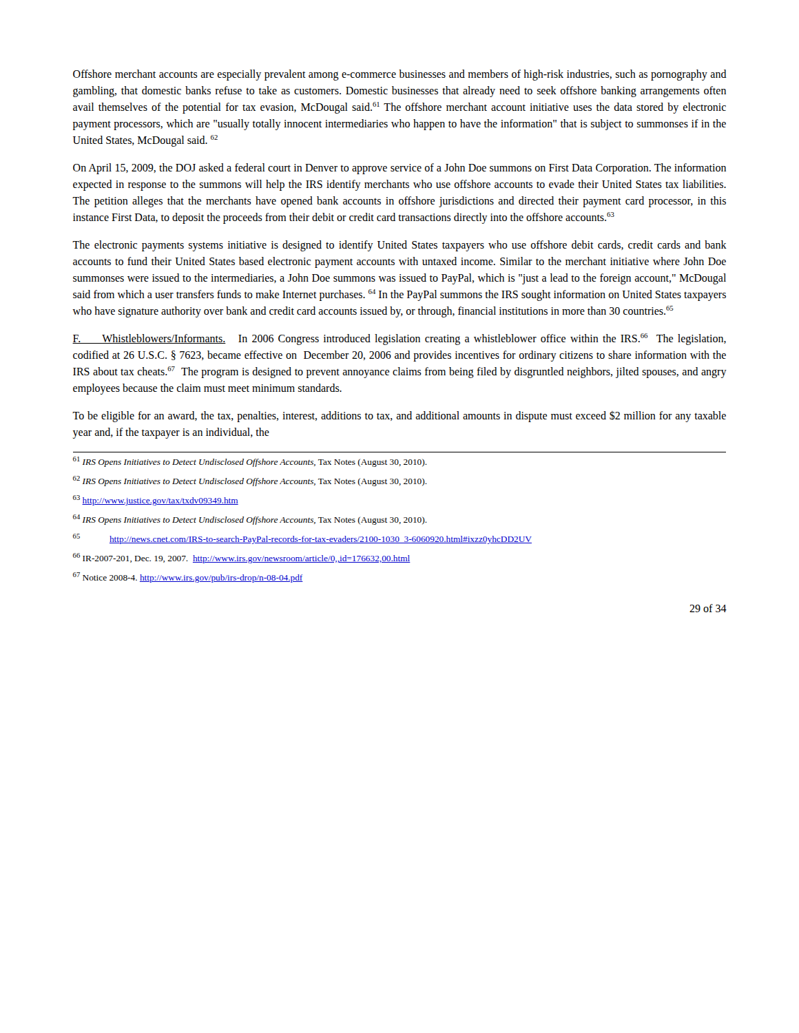Offshore merchant accounts are especially prevalent among e-commerce businesses and members of high-risk industries, such as pornography and gambling, that domestic banks refuse to take as customers. Domestic businesses that already need to seek offshore banking arrangements often avail themselves of the potential for tax evasion, McDougal said.61 The offshore merchant account initiative uses the data stored by electronic payment processors, which are "usually totally innocent intermediaries who happen to have the information" that is subject to summonses if in the United States, McDougal said. 62
On April 15, 2009, the DOJ asked a federal court in Denver to approve service of a John Doe summons on First Data Corporation. The information expected in response to the summons will help the IRS identify merchants who use offshore accounts to evade their United States tax liabilities. The petition alleges that the merchants have opened bank accounts in offshore jurisdictions and directed their payment card processor, in this instance First Data, to deposit the proceeds from their debit or credit card transactions directly into the offshore accounts.63
The electronic payments systems initiative is designed to identify United States taxpayers who use offshore debit cards, credit cards and bank accounts to fund their United States based electronic payment accounts with untaxed income. Similar to the merchant initiative where John Doe summonses were issued to the intermediaries, a John Doe summons was issued to PayPal, which is "just a lead to the foreign account," McDougal said from which a user transfers funds to make Internet purchases. 64 In the PayPal summons the IRS sought information on United States taxpayers who have signature authority over bank and credit card accounts issued by, or through, financial institutions in more than 30 countries.65
F. Whistleblowers/Informants. In 2006 Congress introduced legislation creating a whistleblower office within the IRS.66 The legislation, codified at 26 U.S.C. § 7623, became effective on December 20, 2006 and provides incentives for ordinary citizens to share information with the IRS about tax cheats.67 The program is designed to prevent annoyance claims from being filed by disgruntled neighbors, jilted spouses, and angry employees because the claim must meet minimum standards.
To be eligible for an award, the tax, penalties, interest, additions to tax, and additional amounts in dispute must exceed $2 million for any taxable year and, if the taxpayer is an individual, the
61 IRS Opens Initiatives to Detect Undisclosed Offshore Accounts, Tax Notes (August 30, 2010).
62 IRS Opens Initiatives to Detect Undisclosed Offshore Accounts, Tax Notes (August 30, 2010).
63 http://www.justice.gov/tax/txdv09349.htm
64 IRS Opens Initiatives to Detect Undisclosed Offshore Accounts, Tax Notes (August 30, 2010).
65 http://news.cnet.com/IRS-to-search-PayPal-records-for-tax-evaders/2100-1030_3-6060920.html#ixzz0yhcDD2UV
66 IR-2007-201, Dec. 19, 2007. http://www.irs.gov/newsroom/article/0,,id=176632,00.html
67 Notice 2008-4. http://www.irs.gov/pub/irs-drop/n-08-04.pdf
29 of 34